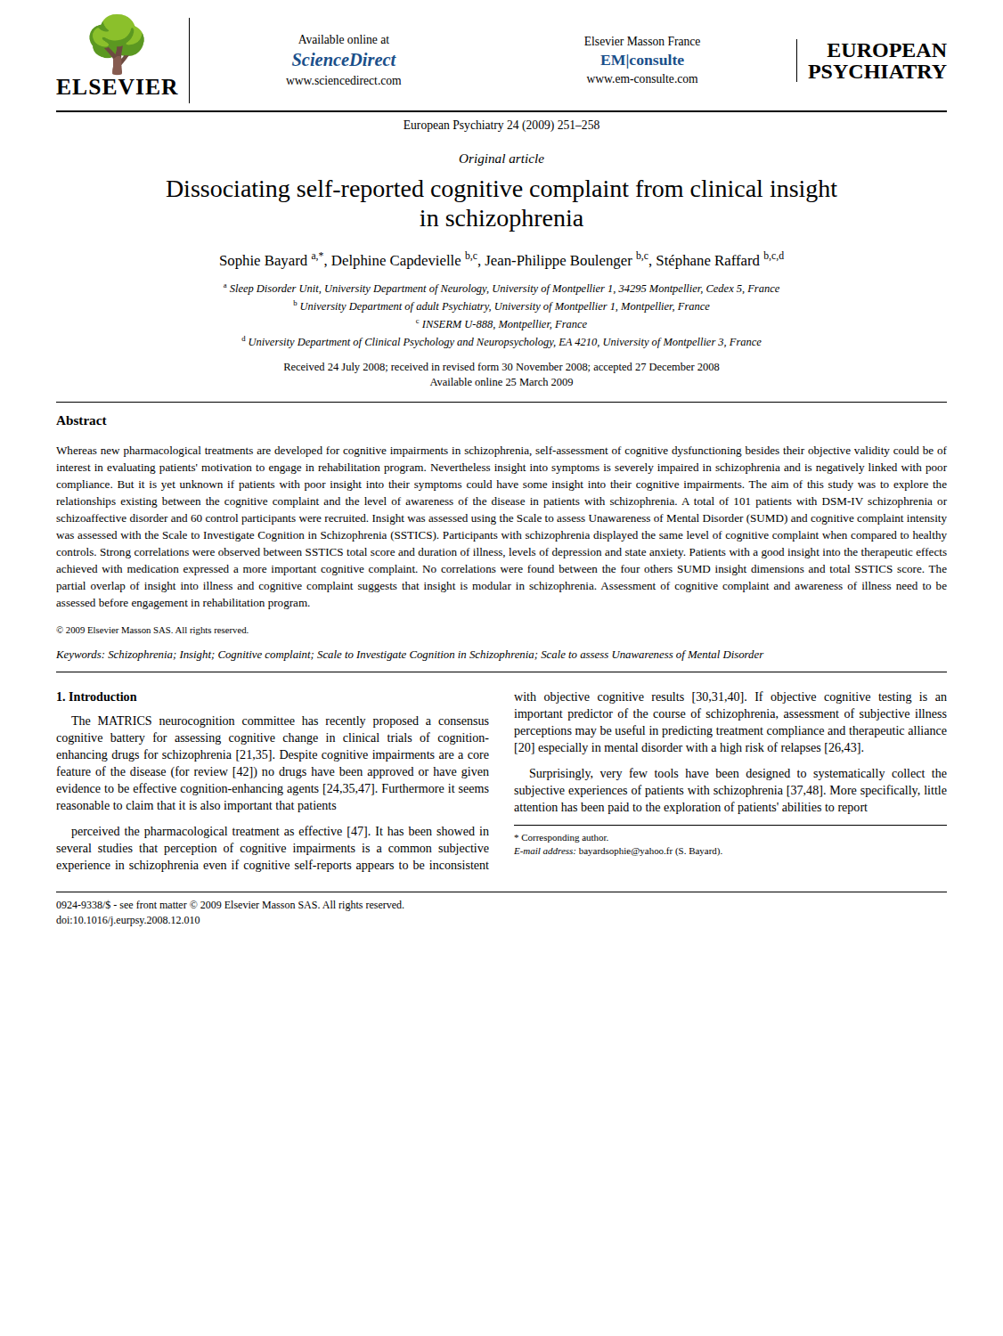🌳
ELSEVIER
Available online at
ScienceDirect
www.sciencedirect.com
Elsevier Masson France
EM|consulte
www.em-consulte.com
EUROPEAN
PSYCHIATRY
European Psychiatry 24 (2009) 251–258
Original article
Dissociating self-reported cognitive complaint from clinical insight
in schizophrenia
Sophie Bayard a,*, Delphine Capdevielle b,c, Jean-Philippe Boulenger b,c, Stéphane Raffard b,c,d
a Sleep Disorder Unit, University Department of Neurology, University of Montpellier 1, 34295 Montpellier, Cedex 5, France
b University Department of adult Psychiatry, University of Montpellier 1, Montpellier, France
c INSERM U-888, Montpellier, France
d University Department of Clinical Psychology and Neuropsychology, EA 4210, University of Montpellier 3, France
Received 24 July 2008; received in revised form 30 November 2008; accepted 27 December 2008
Available online 25 March 2009
Abstract
Whereas new pharmacological treatments are developed for cognitive impairments in schizophrenia, self-assessment of cognitive dysfunctioning besides their objective validity could be of interest in evaluating patients' motivation to engage in rehabilitation program. Nevertheless insight into symptoms is severely impaired in schizophrenia and is negatively linked with poor compliance. But it is yet unknown if patients with poor insight into their symptoms could have some insight into their cognitive impairments. The aim of this study was to explore the relationships existing between the cognitive complaint and the level of awareness of the disease in patients with schizophrenia. A total of 101 patients with DSM-IV schizophrenia or schizoaffective disorder and 60 control participants were recruited. Insight was assessed using the Scale to assess Unawareness of Mental Disorder (SUMD) and cognitive complaint intensity was assessed with the Scale to Investigate Cognition in Schizophrenia (SSTICS). Participants with schizophrenia displayed the same level of cognitive complaint when compared to healthy controls. Strong correlations were observed between SSTICS total score and duration of illness, levels of depression and state anxiety. Patients with a good insight into the therapeutic effects achieved with medication expressed a more important cognitive complaint. No correlations were found between the four others SUMD insight dimensions and total SSTICS score. The partial overlap of insight into illness and cognitive complaint suggests that insight is modular in schizophrenia. Assessment of cognitive complaint and awareness of illness need to be assessed before engagement in rehabilitation program.
© 2009 Elsevier Masson SAS. All rights reserved.
Keywords: Schizophrenia; Insight; Cognitive complaint; Scale to Investigate Cognition in Schizophrenia; Scale to assess Unawareness of Mental Disorder
1. Introduction
The MATRICS neurocognition committee has recently proposed a consensus cognitive battery for assessing cognitive change in clinical trials of cognition-enhancing drugs for schizophrenia [21,35]. Despite cognitive impairments are a core feature of the disease (for review [42]) no drugs have been approved or have given evidence to be effective cognition-enhancing agents [24,35,47]. Furthermore it seems reasonable to claim that it is also important that patients
perceived the pharmacological treatment as effective [47]. It has been showed in several studies that perception of cognitive impairments is a common subjective experience in schizophrenia even if cognitive self-reports appears to be inconsistent with objective cognitive results [30,31,40]. If objective cognitive testing is an important predictor of the course of schizophrenia, assessment of subjective illness perceptions may be useful in predicting treatment compliance and therapeutic alliance [20] especially in mental disorder with a high risk of relapses [26,43].
Surprisingly, very few tools have been designed to systematically collect the subjective experiences of patients with schizophrenia [37,48]. More specifically, little attention has been paid to the exploration of patients' abilities to report
* Corresponding author.
E-mail address: bayardsophie@yahoo.fr (S. Bayard).
0924-9338/$ - see front matter © 2009 Elsevier Masson SAS. All rights reserved.
doi:10.1016/j.eurpsy.2008.12.010